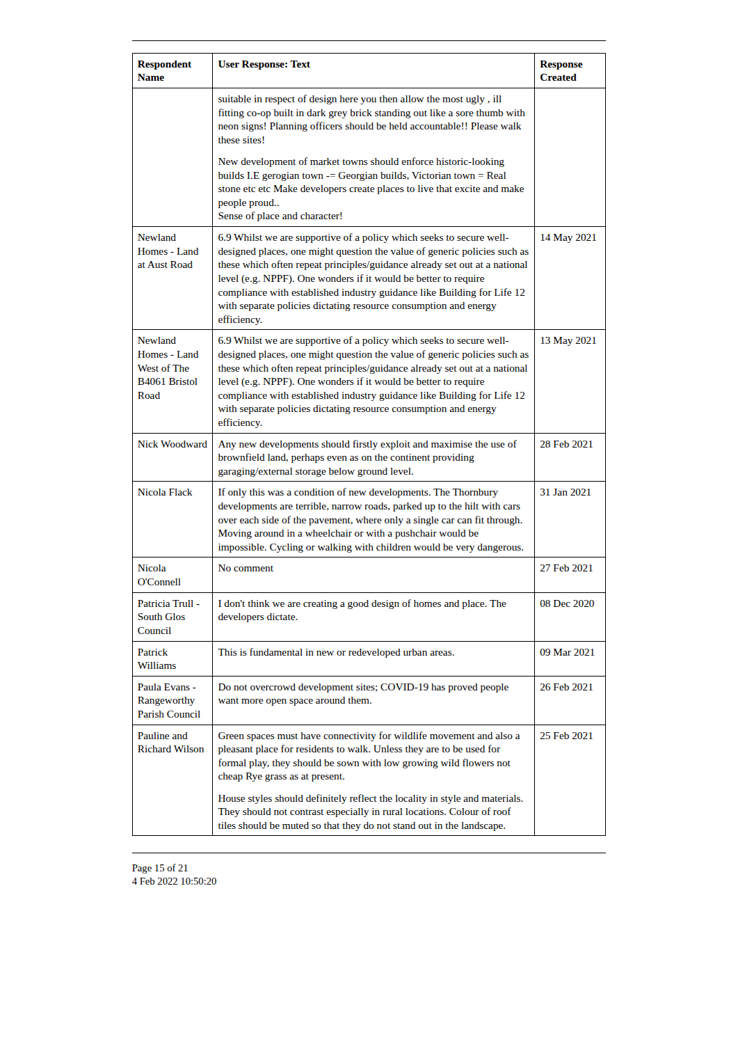| Respondent Name | User Response: Text | Response Created |
| --- | --- | --- |
| | suitable in respect of design here you then allow the most ugly , ill fitting co-op built in dark grey brick standing out like a sore thumb with neon signs! Planning officers should be held accountable!! Please walk these sites! New development of market towns should enforce historic-looking builds I.E gerogian town -= Georgian builds, Victorian town = Real stone etc etc Make developers create places to live that excite and make people proud.. Sense of place and character! | |
| Newland Homes - Land at Aust Road | 6.9 Whilst we are supportive of a policy which seeks to secure well-designed places, one might question the value of generic policies such as these which often repeat principles/guidance already set out at a national level (e.g. NPPF). One wonders if it would be better to require compliance with established industry guidance like Building for Life 12 with separate policies dictating resource consumption and energy efficiency. | 14 May 2021 |
| Newland Homes - Land West of The B4061 Bristol Road | 6.9 Whilst we are supportive of a policy which seeks to secure well-designed places, one might question the value of generic policies such as these which often repeat principles/guidance already set out at a national level (e.g. NPPF). One wonders if it would be better to require compliance with established industry guidance like Building for Life 12 with separate policies dictating resource consumption and energy efficiency. | 13 May 2021 |
| Nick Woodward | Any new developments should firstly exploit and maximise the use of brownfield land, perhaps even as on the continent providing garaging/external storage below ground level. | 28 Feb 2021 |
| Nicola Flack | If only this was a condition of new developments. The Thornbury developments are terrible, narrow roads, parked up to the hilt with cars over each side of the pavement, where only a single car can fit through. Moving around in a wheelchair or with a pushchair would be impossible. Cycling or walking with children would be very dangerous. | 31 Jan 2021 |
| Nicola O'Connell | No comment | 27 Feb 2021 |
| Patricia Trull - South Glos Council | I don't think we are creating a good design of homes and place. The developers dictate. | 08 Dec 2020 |
| Patrick Williams | This is fundamental in new or redeveloped urban areas. | 09 Mar 2021 |
| Paula Evans - Rangeworthy Parish Council | Do not overcrowd development sites; COVID-19 has proved people want more open space around them. | 26 Feb 2021 |
| Pauline and Richard Wilson | Green spaces must have connectivity for wildlife movement and also a pleasant place for residents to walk. Unless they are to be used for formal play, they should be sown with low growing wild flowers not cheap Rye grass as at present. House styles should definitely reflect the locality in style and materials. They should not contrast especially in rural locations. Colour of roof tiles should be muted so that they do not stand out in the landscape. | 25 Feb 2021 |
Page 15 of 21
4 Feb 2022 10:50:20